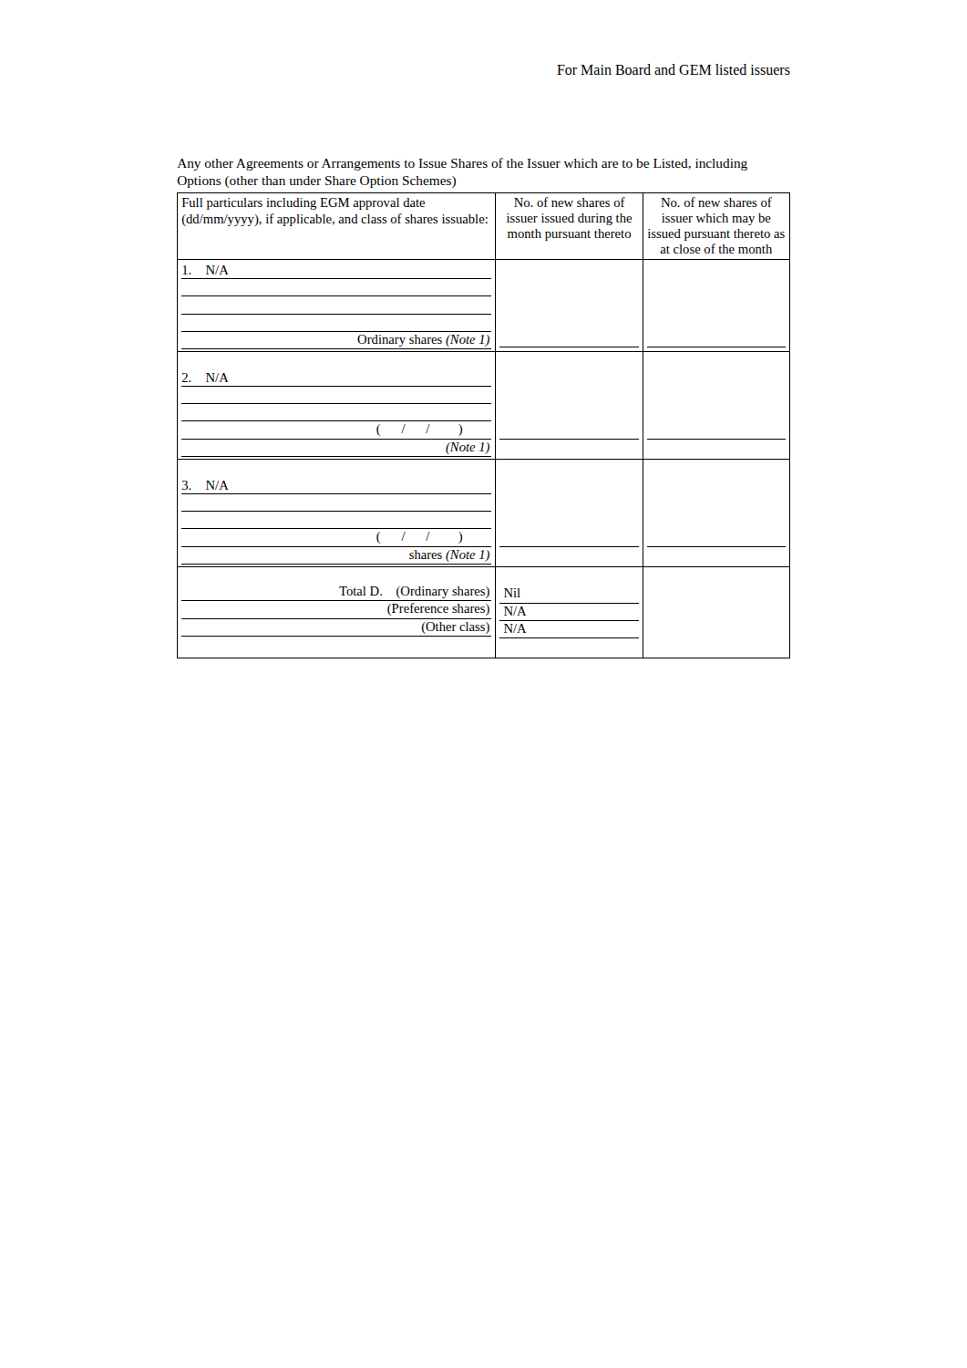For Main Board and GEM listed issuers
Any other Agreements or Arrangements to Issue Shares of the Issuer which are to be Listed, including Options (other than under Share Option Schemes)
| Full particulars including EGM approval date (dd/mm/yyyy), if applicable, and class of shares issuable: | No. of new shares of issuer issued during the month pursuant thereto | No. of new shares of issuer which may be issued pursuant thereto as at close of the month |
| --- | --- | --- |
| 1. N/A Ordinary shares (Note 1) | | |
| 2. N/A ( / / ) (Note 1) | | |
| 3. N/A ( / / ) shares (Note 1) | | |
| Total D. (Ordinary shares) (Preference shares) (Other class) | Nil N/A N/A | |